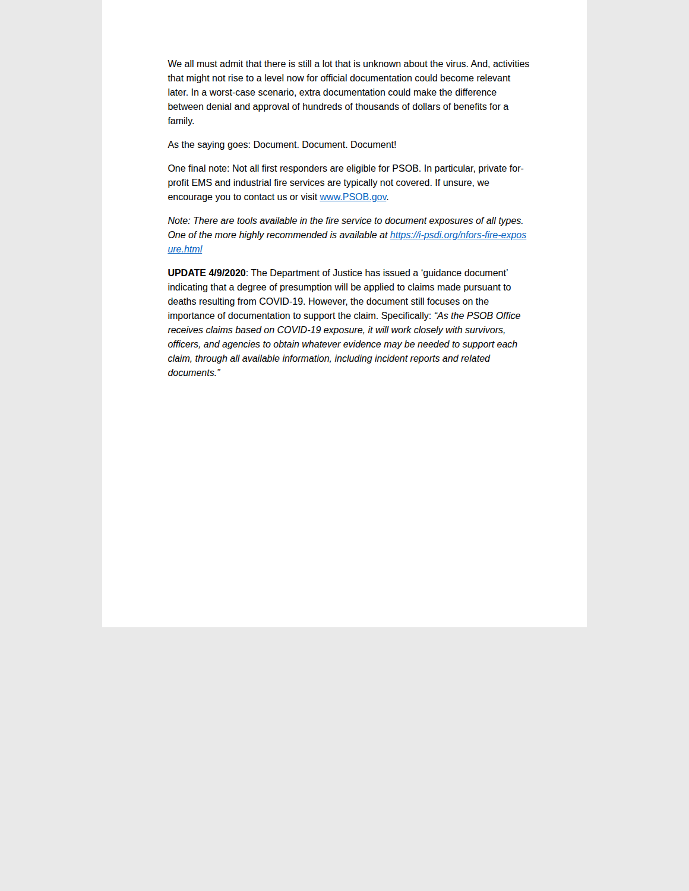We all must admit that there is still a lot that is unknown about the virus. And, activities that might not rise to a level now for official documentation could become relevant later. In a worst-case scenario, extra documentation could make the difference between denial and approval of hundreds of thousands of dollars of benefits for a family.
As the saying goes: Document. Document. Document!
One final note: Not all first responders are eligible for PSOB. In particular, private for-profit EMS and industrial fire services are typically not covered. If unsure, we encourage you to contact us or visit www.PSOB.gov.
Note: There are tools available in the fire service to document exposures of all types. One of the more highly recommended is available at https://i-psdi.org/nfors-fire-exposure.html
UPDATE 4/9/2020: The Department of Justice has issued a ‘guidance document’ indicating that a degree of presumption will be applied to claims made pursuant to deaths resulting from COVID-19. However, the document still focuses on the importance of documentation to support the claim. Specifically: “As the PSOB Office receives claims based on COVID-19 exposure, it will work closely with survivors, officers, and agencies to obtain whatever evidence may be needed to support each claim, through all available information, including incident reports and related documents.”